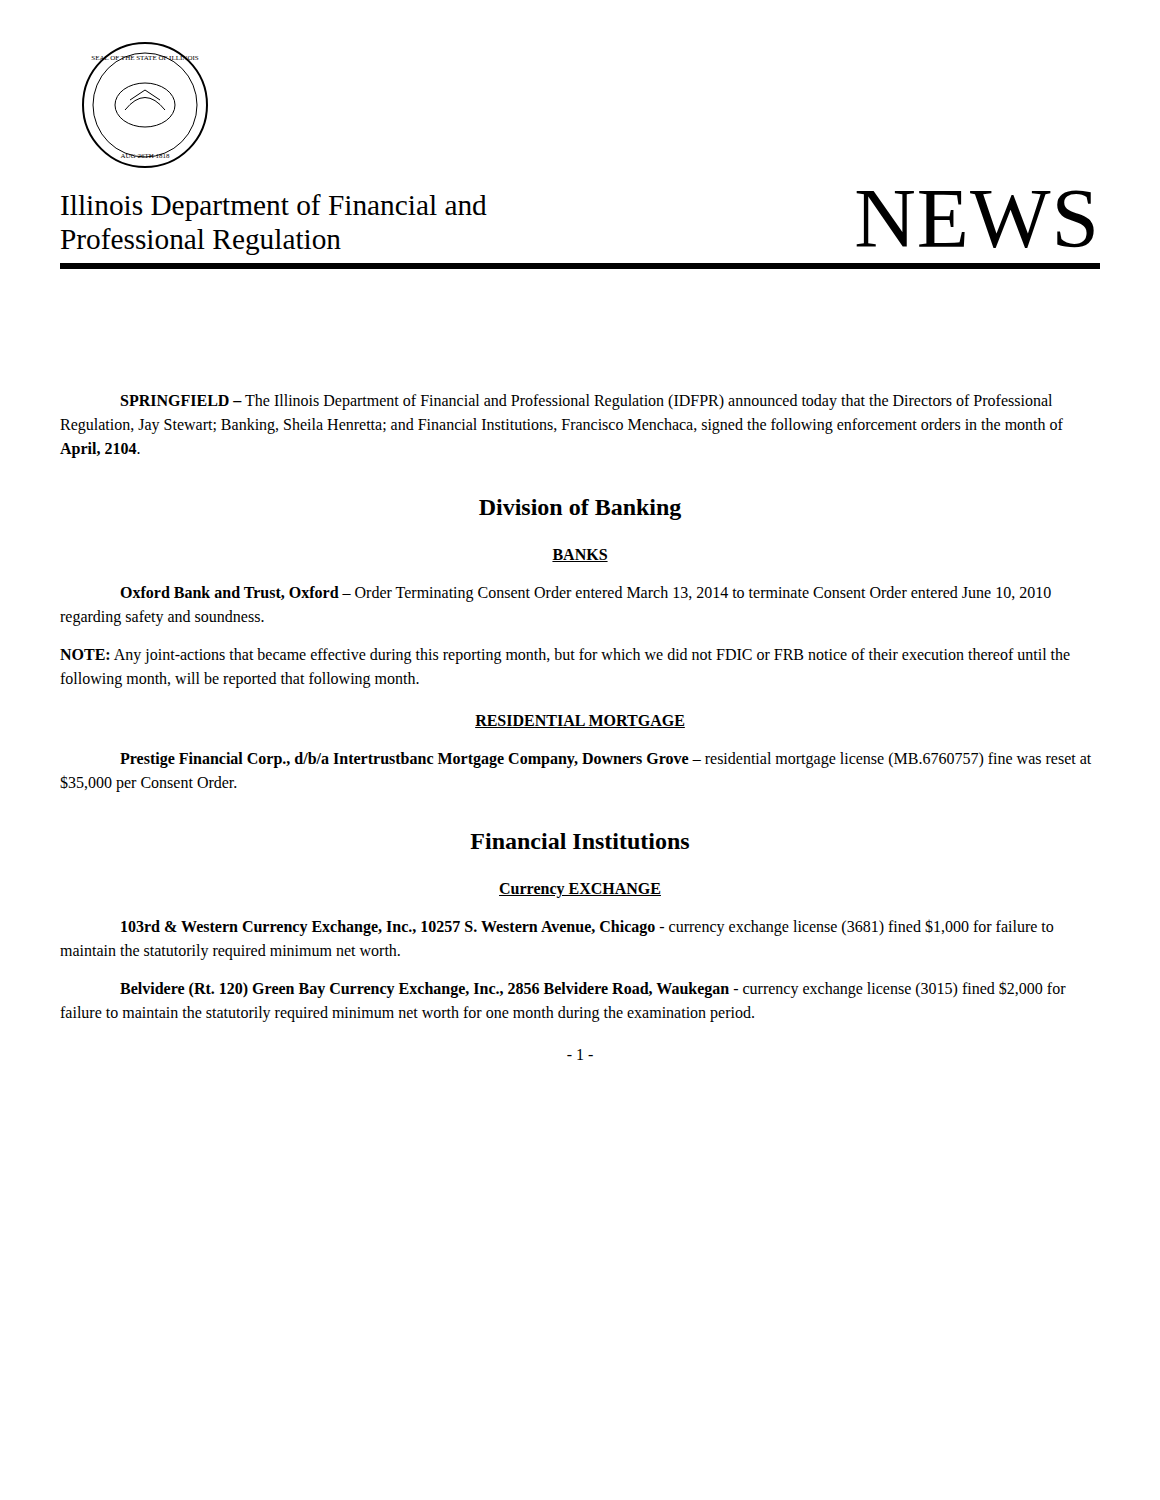Illinois Department of Financial and Professional Regulation
NEWS
SPRINGFIELD – The Illinois Department of Financial and Professional Regulation (IDFPR) announced today that the Directors of Professional Regulation, Jay Stewart; Banking, Sheila Henretta; and Financial Institutions, Francisco Menchaca, signed the following enforcement orders in the month of April, 2104.
Division of Banking
BANKS
Oxford Bank and Trust, Oxford – Order Terminating Consent Order entered March 13, 2014 to terminate Consent Order entered June 10, 2010 regarding safety and soundness.
NOTE: Any joint-actions that became effective during this reporting month, but for which we did not FDIC or FRB notice of their execution thereof until the following month, will be reported that following month.
RESIDENTIAL MORTGAGE
Prestige Financial Corp., d/b/a Intertrustbanc Mortgage Company, Downers Grove – residential mortgage license (MB.6760757) fine was reset at $35,000 per Consent Order.
Financial Institutions
Currency EXCHANGE
103rd & Western Currency Exchange, Inc., 10257 S. Western Avenue, Chicago - currency exchange license (3681) fined $1,000 for failure to maintain the statutorily required minimum net worth.
Belvidere (Rt. 120) Green Bay Currency Exchange, Inc., 2856 Belvidere Road, Waukegan - currency exchange license (3015) fined $2,000 for failure to maintain the statutorily required minimum net worth for one month during the examination period.
- 1 -